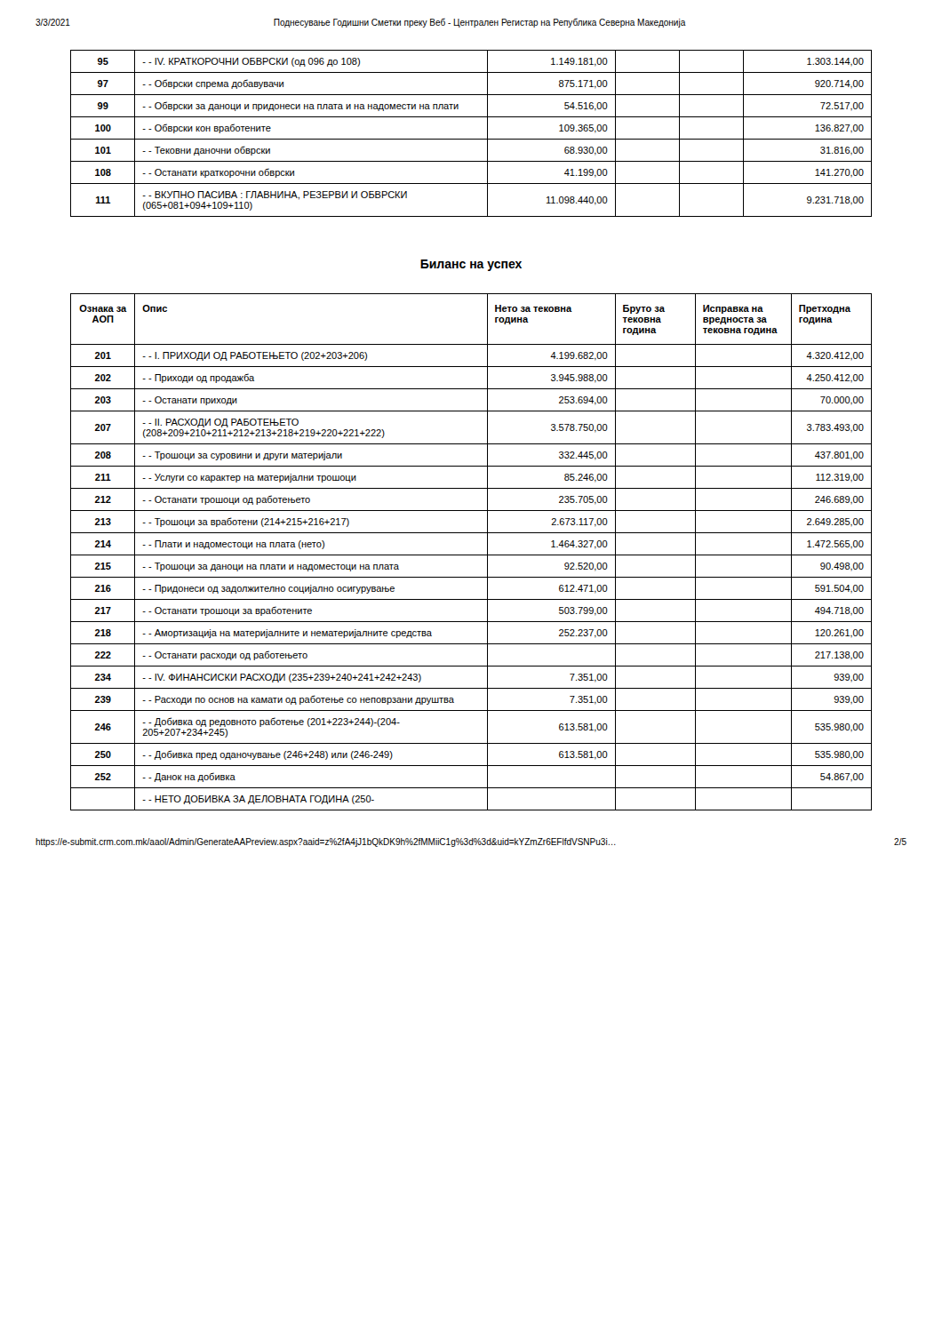3/3/2021 Поднесување Годишни Сметки преку Веб - Централен Регистар на Република Северна Македонија
| 95 | - - IV. КРАТКОРОЧНИ ОБВРСКИ (од 096 до 108) | 1.149.181,00 | | | 1.303.144,00 |
| 97 | - - Обврски спрема добавувачи | 875.171,00 | | | 920.714,00 |
| 99 | - - Обврски за даноци и придонеси на плата и на надомести на плати | 54.516,00 | | | 72.517,00 |
| 100 | - - Обврски кон вработените | 109.365,00 | | | 136.827,00 |
| 101 | - - Тековни даночни обврски | 68.930,00 | | | 31.816,00 |
| 108 | - - Останати краткорочни обврски | 41.199,00 | | | 141.270,00 |
| 111 | - - ВКУПНО ПАСИВА : ГЛАВНИНА, РЕЗЕРВИ И ОБВРСКИ (065+081+094+109+110) | 11.098.440,00 | | | 9.231.718,00 |
Биланс на успех
| Ознака за АОП | Опис | Нето за тековна година | Бруто за тековна година | Исправка на вредноста за тековна година | Претходна година |
| --- | --- | --- | --- | --- | --- |
| 201 | - - I. ПРИХОДИ ОД РАБОТЕЊЕТО (202+203+206) | 4.199.682,00 | | | 4.320.412,00 |
| 202 | - - Приходи од продажба | 3.945.988,00 | | | 4.250.412,00 |
| 203 | - - Останати приходи | 253.694,00 | | | 70.000,00 |
| 207 | - - II. РАСХОДИ ОД РАБОТЕЊЕТО (208+209+210+211+212+213+218+219+220+221+222) | 3.578.750,00 | | | 3.783.493,00 |
| 208 | - - Трошоци за суровини и други материјали | 332.445,00 | | | 437.801,00 |
| 211 | - - Услуги со карактер на материјални трошоци | 85.246,00 | | | 112.319,00 |
| 212 | - - Останати трошоци од работењето | 235.705,00 | | | 246.689,00 |
| 213 | - - Трошоци за вработени (214+215+216+217) | 2.673.117,00 | | | 2.649.285,00 |
| 214 | - - Плати и надоместоци на плата (нето) | 1.464.327,00 | | | 1.472.565,00 |
| 215 | - - Трошоци за даноци на плати и надоместоци на плата | 92.520,00 | | | 90.498,00 |
| 216 | - - Придонеси од задолжително социјално осигурување | 612.471,00 | | | 591.504,00 |
| 217 | - - Останати трошоци за вработените | 503.799,00 | | | 494.718,00 |
| 218 | - - Амортизација на материјалните и нематеријалните средства | 252.237,00 | | | 120.261,00 |
| 222 | - - Останати расходи од работењето | | | | 217.138,00 |
| 234 | - - IV. ФИНАНСИСКИ РАСХОДИ (235+239+240+241+242+243) | 7.351,00 | | | 939,00 |
| 239 | - - Расходи по основ на камати од работење со неповрзани друштва | 7.351,00 | | | 939,00 |
| 246 | - - Добивка од редовното работење (201+223+244)-(204-205+207+234+245) | 613.581,00 | | | 535.980,00 |
| 250 | - - Добивка пред оданочување (246+248) или (246-249) | 613.581,00 | | | 535.980,00 |
| 252 | - - Данок на добивка | | | | 54.867,00 |
| | - - НЕТО ДОБИВКА ЗА ДЕЛОВНАТА ГОДИНА (250- | | | | |
https://e-submit.crm.com.mk/aaol/Admin/GenerateAAPreview.aspx?aaid=z%2fA4jJ1bQkDK9h%2fMMiiC1g%3d%3d&uid=kYZmZr6EFlfdVSNPu3i… 2/5